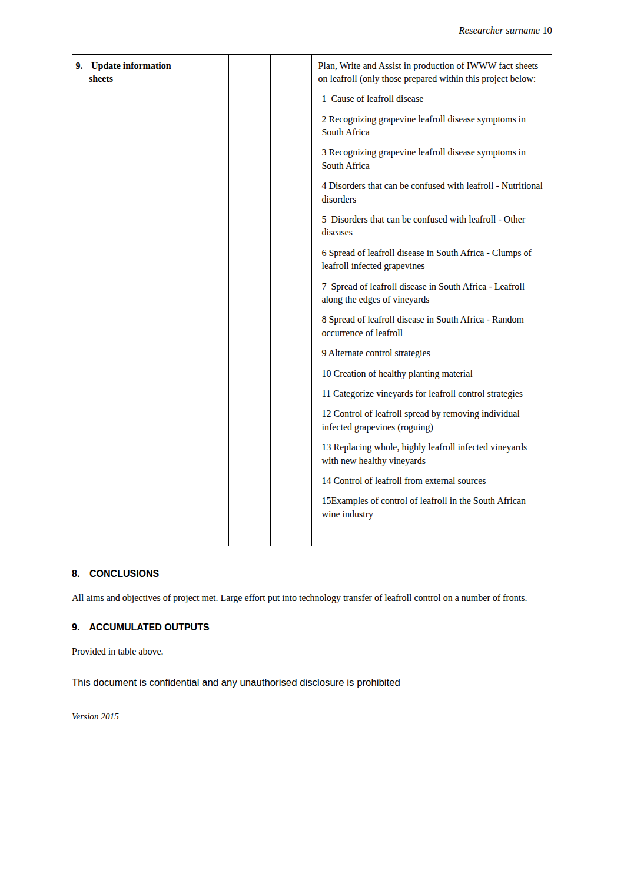Researcher surname 10
| 9. Update information sheets | | | | Plan, Write and Assist in production of IWWW fact sheets on leafroll (only those prepared within this project below: 1 Cause of leafroll disease 2 Recognizing grapevine leafroll disease symptoms in South Africa 3 Recognizing grapevine leafroll disease symptoms in South Africa 4 Disorders that can be confused with leafroll - Nutritional disorders 5 Disorders that can be confused with leafroll - Other diseases 6 Spread of leafroll disease in South Africa - Clumps of leafroll infected grapevines 7 Spread of leafroll disease in South Africa - Leafroll along the edges of vineyards 8 Spread of leafroll disease in South Africa - Random occurrence of leafroll 9 Alternate control strategies 10 Creation of healthy planting material 11 Categorize vineyards for leafroll control strategies 12 Control of leafroll spread by removing individual infected grapevines (roguing) 13 Replacing whole, highly leafroll infected vineyards with new healthy vineyards 14 Control of leafroll from external sources 15Examples of control of leafroll in the South African wine industry |
8. CONCLUSIONS
All aims and objectives of project met. Large effort put into technology transfer of leafroll control on a number of fronts.
9. ACCUMULATED OUTPUTS
Provided in table above.
This document is confidential and any unauthorised disclosure is prohibited
Version 2015